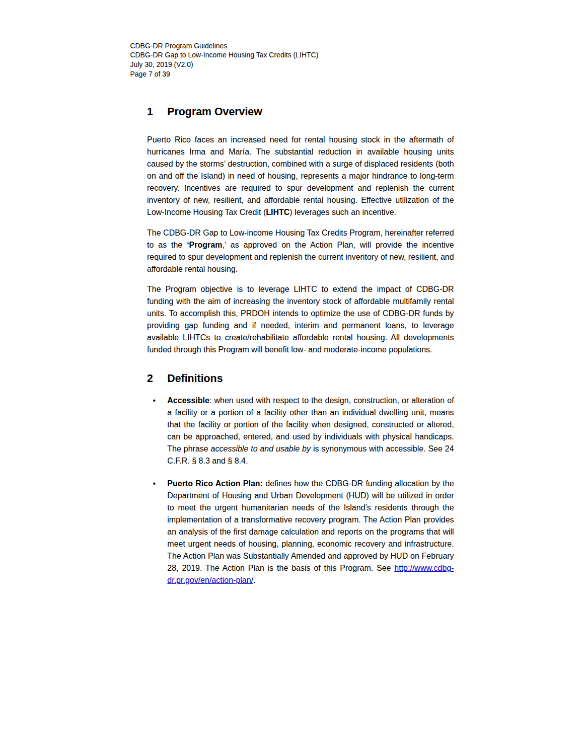CDBG-DR Program Guidelines
CDBG-DR Gap to Low-Income Housing Tax Credits (LIHTC)
July 30, 2019 (V2.0)
Page 7 of 39
1 Program Overview
Puerto Rico faces an increased need for rental housing stock in the aftermath of hurricanes Irma and María. The substantial reduction in available housing units caused by the storms’ destruction, combined with a surge of displaced residents (both on and off the Island) in need of housing, represents a major hindrance to long-term recovery. Incentives are required to spur development and replenish the current inventory of new, resilient, and affordable rental housing. Effective utilization of the Low-Income Housing Tax Credit (LIHTC) leverages such an incentive.
The CDBG-DR Gap to Low-income Housing Tax Credits Program, hereinafter referred to as the ‘Program,’ as approved on the Action Plan, will provide the incentive required to spur development and replenish the current inventory of new, resilient, and affordable rental housing.
The Program objective is to leverage LIHTC to extend the impact of CDBG-DR funding with the aim of increasing the inventory stock of affordable multifamily rental units. To accomplish this, PRDOH intends to optimize the use of CDBG-DR funds by providing gap funding and if needed, interim and permanent loans, to leverage available LIHTCs to create/rehabilitate affordable rental housing. All developments funded through this Program will benefit low- and moderate-income populations.
2 Definitions
Accessible: when used with respect to the design, construction, or alteration of a facility or a portion of a facility other than an individual dwelling unit, means that the facility or portion of the facility when designed, constructed or altered, can be approached, entered, and used by individuals with physical handicaps. The phrase accessible to and usable by is synonymous with accessible. See 24 C.F.R. § 8.3 and § 8.4.
Puerto Rico Action Plan: defines how the CDBG-DR funding allocation by the Department of Housing and Urban Development (HUD) will be utilized in order to meet the urgent humanitarian needs of the Island’s residents through the implementation of a transformative recovery program. The Action Plan provides an analysis of the first damage calculation and reports on the programs that will meet urgent needs of housing, planning, economic recovery and infrastructure. The Action Plan was Substantially Amended and approved by HUD on February 28, 2019. The Action Plan is the basis of this Program. See http://www.cdbg-dr.pr.gov/en/action-plan/.